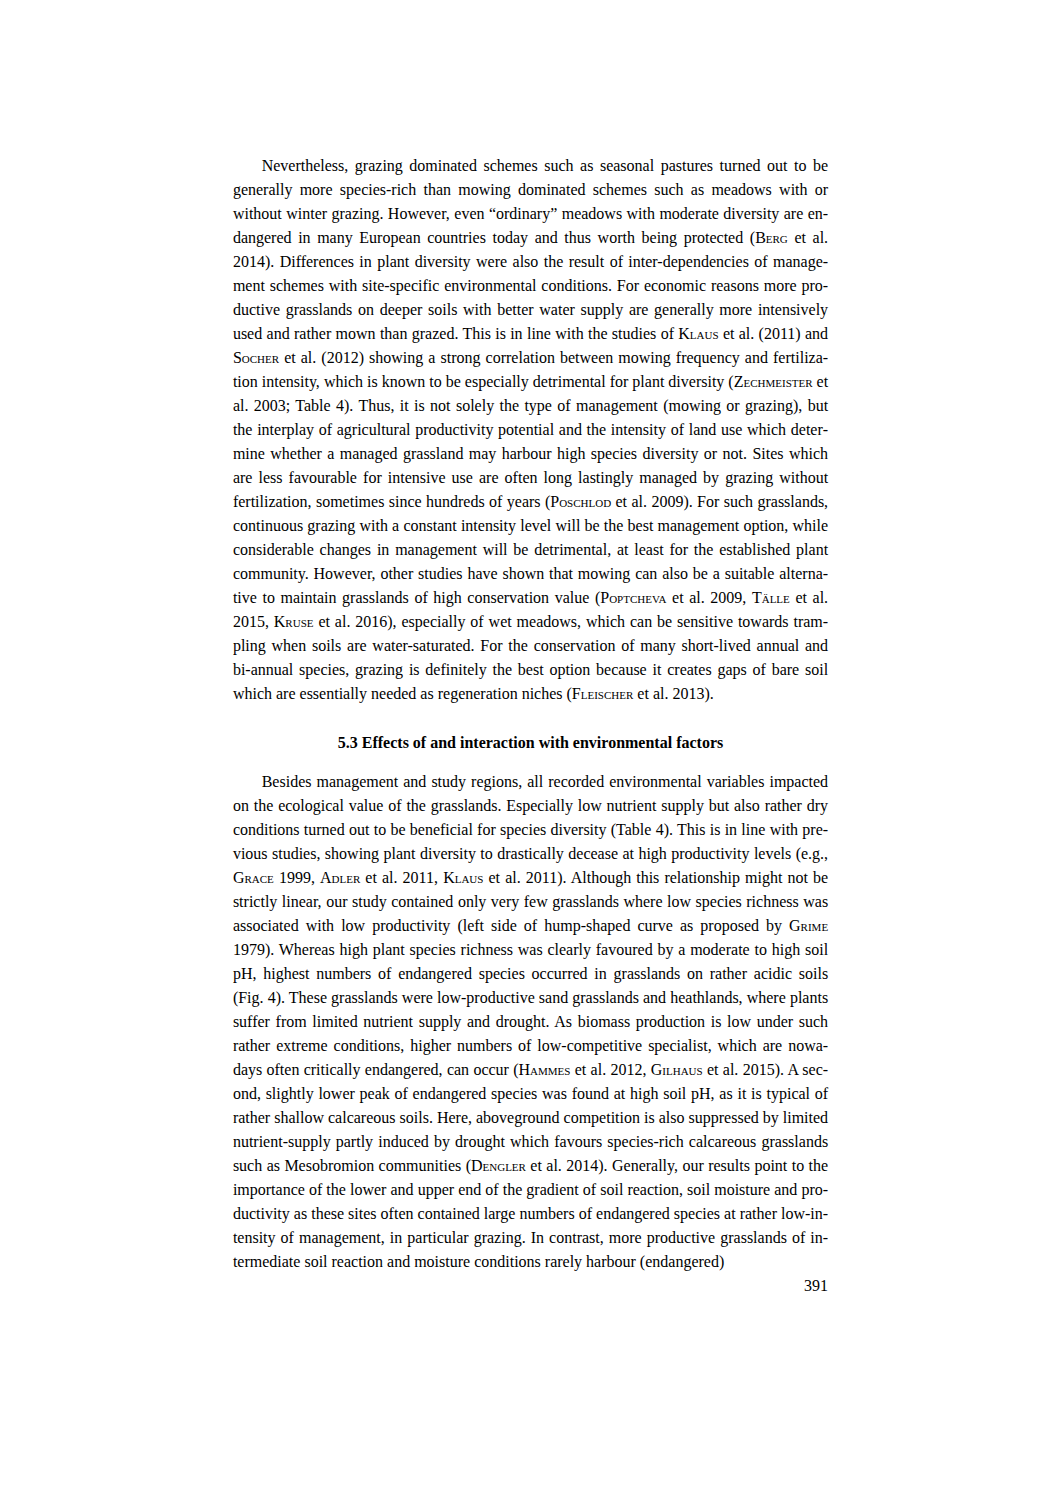Nevertheless, grazing dominated schemes such as seasonal pastures turned out to be generally more species-rich than mowing dominated schemes such as meadows with or without winter grazing. However, even “ordinary” meadows with moderate diversity are endangered in many European countries today and thus worth being protected (Berg et al. 2014). Differences in plant diversity were also the result of inter-dependencies of management schemes with site-specific environmental conditions. For economic reasons more productive grasslands on deeper soils with better water supply are generally more intensively used and rather mown than grazed. This is in line with the studies of Klaus et al. (2011) and Socher et al. (2012) showing a strong correlation between mowing frequency and fertilization intensity, which is known to be especially detrimental for plant diversity (Zechmeister et al. 2003; Table 4). Thus, it is not solely the type of management (mowing or grazing), but the interplay of agricultural productivity potential and the intensity of land use which determine whether a managed grassland may harbour high species diversity or not. Sites which are less favourable for intensive use are often long lastingly managed by grazing without fertilization, sometimes since hundreds of years (Poschlod et al. 2009). For such grasslands, continuous grazing with a constant intensity level will be the best management option, while considerable changes in management will be detrimental, at least for the established plant community. However, other studies have shown that mowing can also be a suitable alternative to maintain grasslands of high conservation value (Poptcheva et al. 2009, Tälle et al. 2015, Kruse et al. 2016), especially of wet meadows, which can be sensitive towards trampling when soils are water-saturated. For the conservation of many short-lived annual and bi-annual species, grazing is definitely the best option because it creates gaps of bare soil which are essentially needed as regeneration niches (Fleischer et al. 2013).
5.3 Effects of and interaction with environmental factors
Besides management and study regions, all recorded environmental variables impacted on the ecological value of the grasslands. Especially low nutrient supply but also rather dry conditions turned out to be beneficial for species diversity (Table 4). This is in line with previous studies, showing plant diversity to drastically decease at high productivity levels (e.g., Grace 1999, Adler et al. 2011, Klaus et al. 2011). Although this relationship might not be strictly linear, our study contained only very few grasslands where low species richness was associated with low productivity (left side of hump-shaped curve as proposed by Grime 1979). Whereas high plant species richness was clearly favoured by a moderate to high soil pH, highest numbers of endangered species occurred in grasslands on rather acidic soils (Fig. 4). These grasslands were low-productive sand grasslands and heathlands, where plants suffer from limited nutrient supply and drought. As biomass production is low under such rather extreme conditions, higher numbers of low-competitive specialist, which are nowadays often critically endangered, can occur (Hammes et al. 2012, Gilhaus et al. 2015). A second, slightly lower peak of endangered species was found at high soil pH, as it is typical of rather shallow calcareous soils. Here, aboveground competition is also suppressed by limited nutrient-supply partly induced by drought which favours species-rich calcareous grasslands such as Mesobromion communities (Dengler et al. 2014). Generally, our results point to the importance of the lower and upper end of the gradient of soil reaction, soil moisture and productivity as these sites often contained large numbers of endangered species at rather low-intensity of management, in particular grazing. In contrast, more productive grasslands of intermediate soil reaction and moisture conditions rarely harbour (endangered)
391